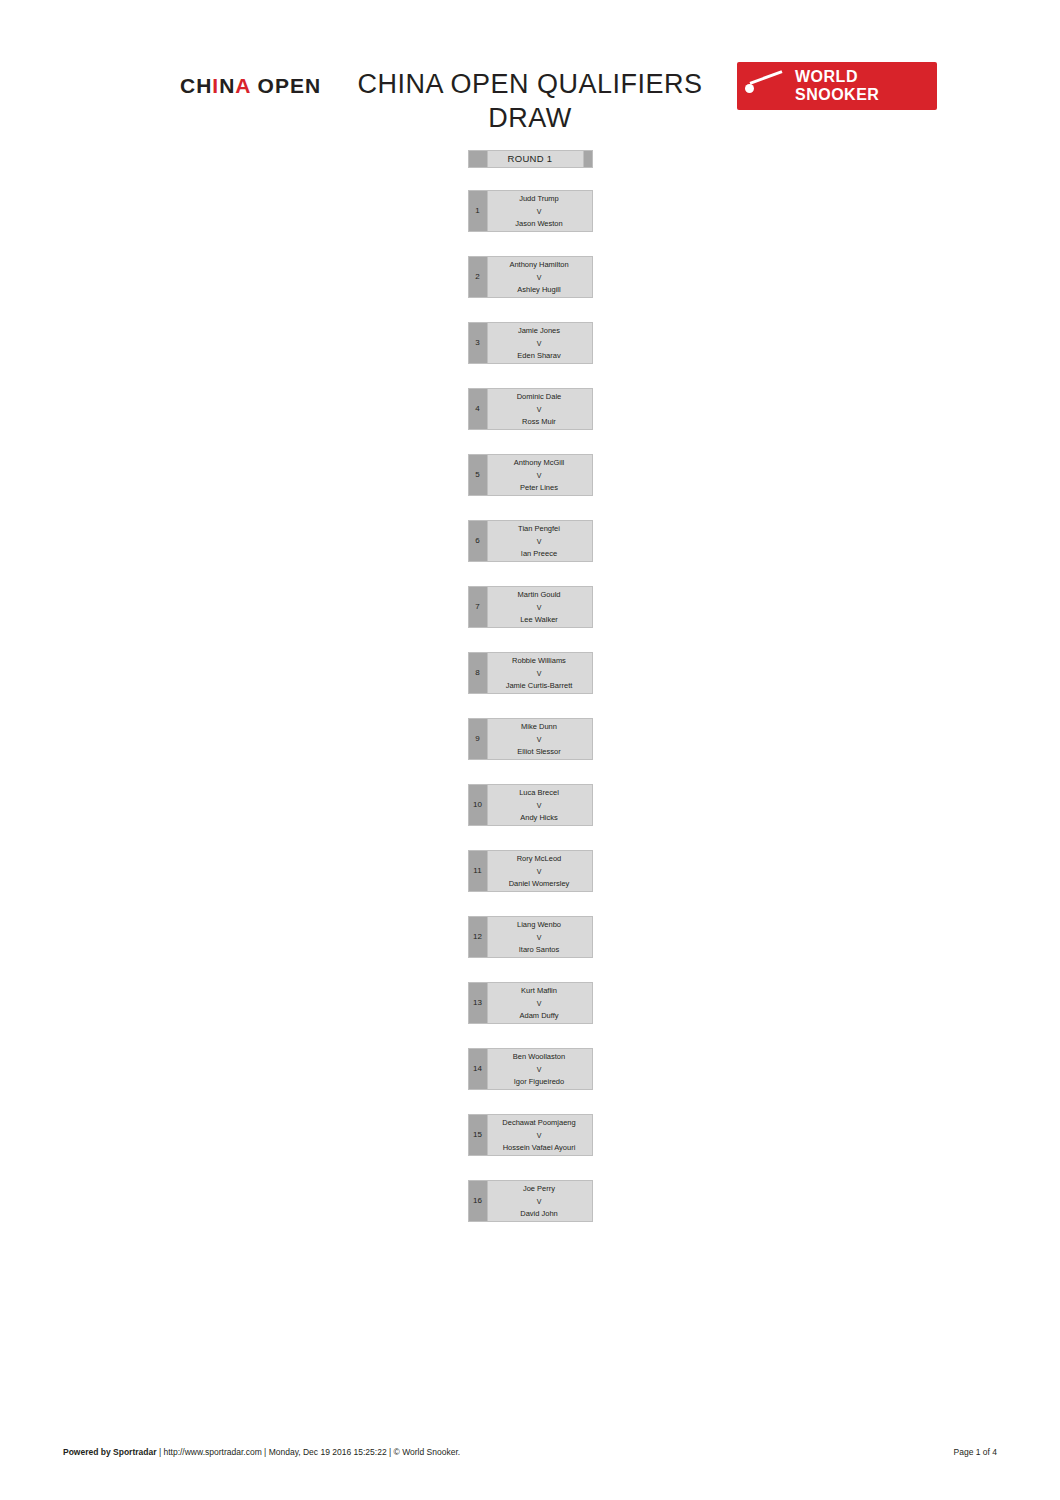CHINA OPEN
CHINA OPEN QUALIFIERS
DRAW
WORLD
SNOOKER
ROUND 1
1
Judd Trump
V
Jason Weston
2
Anthony Hamilton
V
Ashley Hugill
3
Jamie Jones
V
Eden Sharav
4
Dominic Dale
V
Ross Muir
5
Anthony McGill
V
Peter Lines
6
Tian Pengfei
V
Ian Preece
7
Martin Gould
V
Lee Walker
8
Robbie Williams
V
Jamie Curtis-Barrett
9
Mike Dunn
V
Elliot Slessor
10
Luca Brecel
V
Andy Hicks
11
Rory McLeod
V
Daniel Womersley
12
Liang Wenbo
V
Itaro Santos
13
Kurt Maflin
V
Adam Duffy
14
Ben Woollaston
V
Igor Figueiredo
15
Dechawat Poomjaeng
V
Hossein Vafaei Ayouri
16
Joe Perry
V
David John
Powered by Sportradar | http://www.sportradar.com | Monday, Dec 19 2016 15:25:22 | © World Snooker.
Page 1 of 4